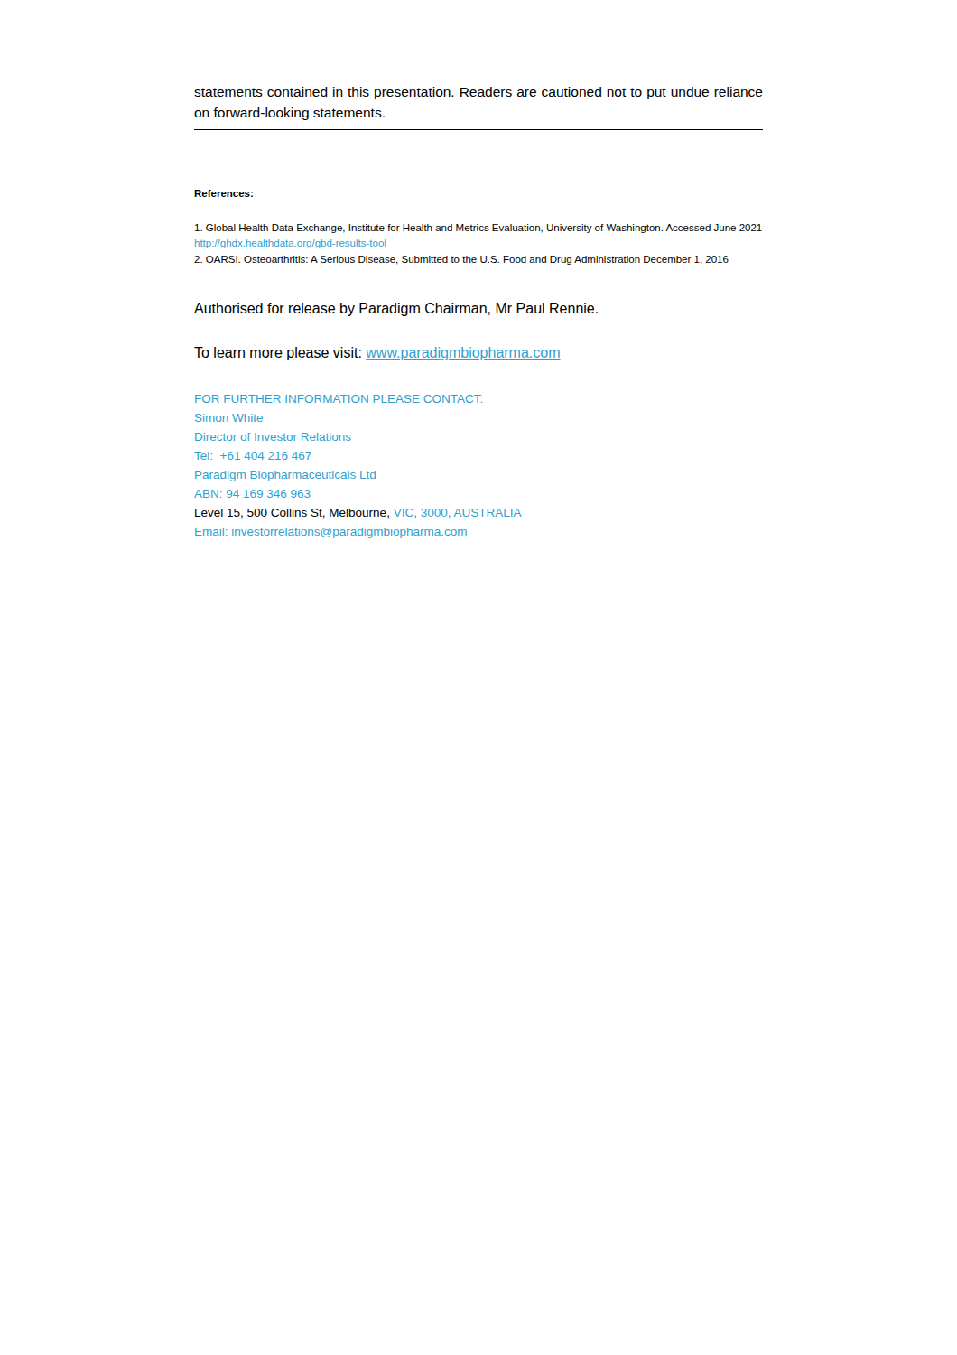statements contained in this presentation. Readers are cautioned not to put undue reliance on forward-looking statements.
References:
1. Global Health Data Exchange, Institute for Health and Metrics Evaluation, University of Washington. Accessed June 2021
http://ghdx.healthdata.org/gbd-results-tool
2. OARSI. Osteoarthritis: A Serious Disease, Submitted to the U.S. Food and Drug Administration December 1, 2016
Authorised for release by Paradigm Chairman, Mr Paul Rennie.
To learn more please visit: www.paradigmbiopharma.com
FOR FURTHER INFORMATION PLEASE CONTACT: Simon White Director of Investor Relations Tel: +61 404 216 467 Paradigm Biopharmaceuticals Ltd ABN: 94 169 346 963 Level 15, 500 Collins St, Melbourne, VIC, 3000, AUSTRALIA Email: investorrelations@paradigmbiopharma.com